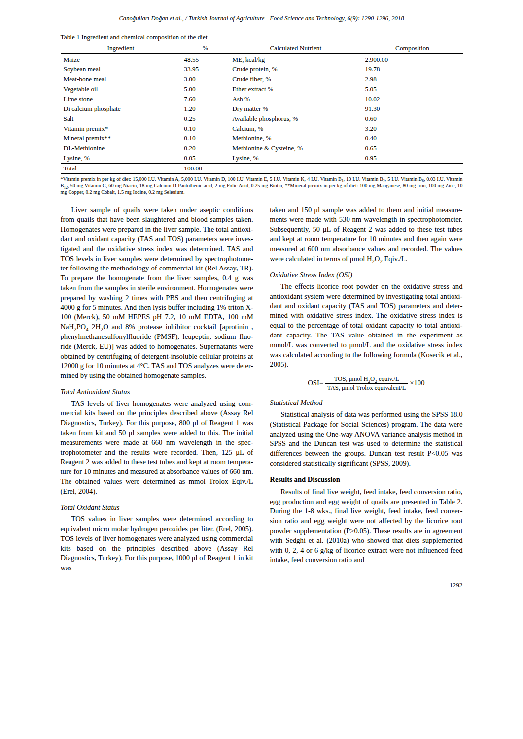Canoğulları Doğan et al., / Turkish Journal of Agriculture - Food Science and Technology, 6(9): 1290-1296, 2018
Table 1 Ingredient and chemical composition of the diet
| Ingredient | % | Calculated Nutrient | Composition |
| --- | --- | --- | --- |
| Maize | 48.55 | ME, kcal/kg | 2.900.00 |
| Soybean meal | 33.95 | Crude protein, % | 19.78 |
| Meat-bone meal | 3.00 | Crude fiber, % | 2.98 |
| Vegetable oil | 5.00 | Ether extract % | 5.05 |
| Lime stone | 7.60 | Ash % | 10.02 |
| Di calcium phosphate | 1.20 | Dry matter % | 91.30 |
| Salt | 0.25 | Available phosphorus, % | 0.60 |
| Vitamin premix* | 0.10 | Calcium, % | 3.20 |
| Mineral premix** | 0.10 | Methionine, % | 0.40 |
| DL-Methionine | 0.20 | Methionine & Cysteine, % | 0.65 |
| Lysine, % | 0.05 | Lysine, % | 0.95 |
| Total | 100.00 | | |
*Vitamin premix in per kg of diet: 15,000 I.U. Vitamin A, 5,000 I.U. Vitamin D, 100 I.U. Vitamin E, 5 I.U. Vitamin K, 4 I.U. Vitamin B1, 10 I.U. Vitamin B2, 5 I.U. Vitamin B6, 0.03 I.U. Vitamin B12, 50 mg Vitamin C, 60 mg Niacin, 18 mg Calcium D-Pantothenic acid, 2 mg Folic Acid, 0.25 mg Biotin, **Mineral premix in per kg of diet: 100 mg Manganese, 80 mg Iron, 100 mg Zinc, 10 mg Copper, 0.2 mg Cobalt, 1.5 mg Iodine, 0.2 mg Selenium.
Liver sample of quails were taken under aseptic conditions from quails that have been slaughtered and blood samples taken. Homogenates were prepared in the liver sample. The total antioxidant and oxidant capacity (TAS and TOS) parameters were investigated and the oxidative stress index was determined. TAS and TOS levels in liver samples were determined by spectrophotometer following the methodology of commercial kit (Rel Assay, TR). To prepare the homogenate from the liver samples, 0.4 g was taken from the samples in sterile environment. Homogenates were prepared by washing 2 times with PBS and then centrifuging at 4000 g for 5 minutes. And then lysis buffer including 1% triton X-100 (Merck), 50 mM HEPES pH 7.2, 10 mM EDTA, 100 mM NaH2PO4 2H2O and 8% protease inhibitor cocktail [aprotinin , phenylmethanesulfonylfluoride (PMSF), leupeptin, sodium fluoride (Merck, EU)] was added to homogenates. Supernatants were obtained by centrifuging of detergent-insoluble cellular proteins at 12000 g for 10 minutes at 4°C. TAS and TOS analyzes were determined by using the obtained homogenate samples.
Total Antioxidant Status
TAS levels of liver homogenates were analyzed using commercial kits based on the principles described above (Assay Rel Diagnostics, Turkey). For this purpose, 800 μl of Reagent 1 was taken from kit and 50 μl samples were added to this. The initial measurements were made at 660 nm wavelength in the spectrophotometer and the results were recorded. Then, 125 μL of Reagent 2 was added to these test tubes and kept at room temperature for 10 minutes and measured at absorbance values of 660 nm. The obtained values were determined as mmol Trolox Eqiv./L (Erel, 2004).
Total Oxidant Status
TOS values in liver samples were determined according to equivalent micro molar hydrogen peroxides per liter. (Erel, 2005). TOS levels of liver homogenates were analyzed using commercial kits based on the principles described above (Assay Rel Diagnostics, Turkey). For this purpose, 1000 μl of Reagent 1 in kit was
taken and 150 μl sample was added to them and initial measurements were made with 530 nm wavelength in spectrophotometer. Subsequently, 50 μL of Reagent 2 was added to these test tubes and kept at room temperature for 10 minutes and then again were measured at 600 nm absorbance values and recorded. The values were calculated in terms of μmol H2O2 Eqiv./L.
Oxidative Stress Index (OSI)
The effects licorice root powder on the oxidative stress and antioxidant system were determined by investigating total antioxidant and oxidant capacity (TAS and TOS) parameters and determined with oxidative stress index. The oxidative stress index is equal to the percentage of total oxidant capacity to total antioxidant capacity. The TAS value obtained in the experiment as mmol/L was converted to μmol/L and the oxidative stress index was calculated according to the following formula (Kosecik et al., 2005).
OSI= TOS, μmol H2O2 equiv./L TAS, μmol Trolox equivalent/L ×100
Statistical Method
Statistical analysis of data was performed using the SPSS 18.0 (Statistical Package for Social Sciences) program. The data were analyzed using the One-way ANOVA variance analysis method in SPSS and the Duncan test was used to determine the statistical differences between the groups. Duncan test result P<0.05 was considered statistically significant (SPSS, 2009).
Results and Discussion
Results of final live weight, feed intake, feed conversion ratio, egg production and egg weight of quails are presented in Table 2. During the 1-8 wks., final live weight, feed intake, feed conversion ratio and egg weight were not affected by the licorice root powder supplementation (P>0.05). These results are in agreement with Sedghi et al. (2010a) who showed that diets supplemented with 0, 2, 4 or 6 g/kg of licorice extract were not influenced feed intake, feed conversion ratio and
1292